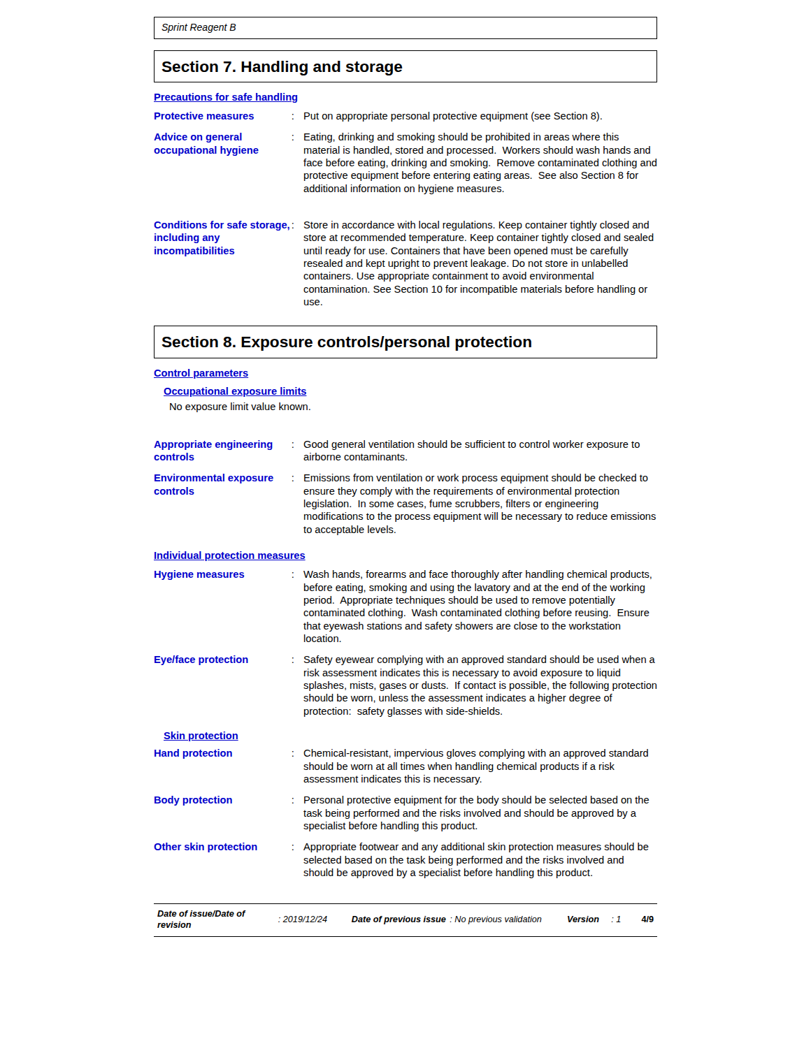Sprint Reagent B
Section 7. Handling and storage
Precautions for safe handling
| Protective measures | : | Put on appropriate personal protective equipment (see Section 8). |
| Advice on general occupational hygiene | : | Eating, drinking and smoking should be prohibited in areas where this material is handled, stored and processed. Workers should wash hands and face before eating, drinking and smoking. Remove contaminated clothing and protective equipment before entering eating areas. See also Section 8 for additional information on hygiene measures. |
| Conditions for safe storage, including any incompatibilities | : | Store in accordance with local regulations. Keep container tightly closed and store at recommended temperature. Keep container tightly closed and sealed until ready for use. Containers that have been opened must be carefully resealed and kept upright to prevent leakage. Do not store in unlabelled containers. Use appropriate containment to avoid environmental contamination. See Section 10 for incompatible materials before handling or use. |
Section 8. Exposure controls/personal protection
Control parameters
Occupational exposure limits
No exposure limit value known.
| Appropriate engineering controls | : | Good general ventilation should be sufficient to control worker exposure to airborne contaminants. |
| Environmental exposure controls | : | Emissions from ventilation or work process equipment should be checked to ensure they comply with the requirements of environmental protection legislation. In some cases, fume scrubbers, filters or engineering modifications to the process equipment will be necessary to reduce emissions to acceptable levels. |
Individual protection measures
| Hygiene measures | : | Wash hands, forearms and face thoroughly after handling chemical products, before eating, smoking and using the lavatory and at the end of the working period. Appropriate techniques should be used to remove potentially contaminated clothing. Wash contaminated clothing before reusing. Ensure that eyewash stations and safety showers are close to the workstation location. |
| Eye/face protection | : | Safety eyewear complying with an approved standard should be used when a risk assessment indicates this is necessary to avoid exposure to liquid splashes, mists, gases or dusts. If contact is possible, the following protection should be worn, unless the assessment indicates a higher degree of protection: safety glasses with side-shields. |
Skin protection
| Hand protection | : | Chemical-resistant, impervious gloves complying with an approved standard should be worn at all times when handling chemical products if a risk assessment indicates this is necessary. |
| Body protection | : | Personal protective equipment for the body should be selected based on the task being performed and the risks involved and should be approved by a specialist before handling this product. |
| Other skin protection | : | Appropriate footwear and any additional skin protection measures should be selected based on the task being performed and the risks involved and should be approved by a specialist before handling this product. |
| Date of issue/Date of revision | : 2019/12/24 | Date of previous issue | : No previous validation | Version | : 1 | 4/9 |